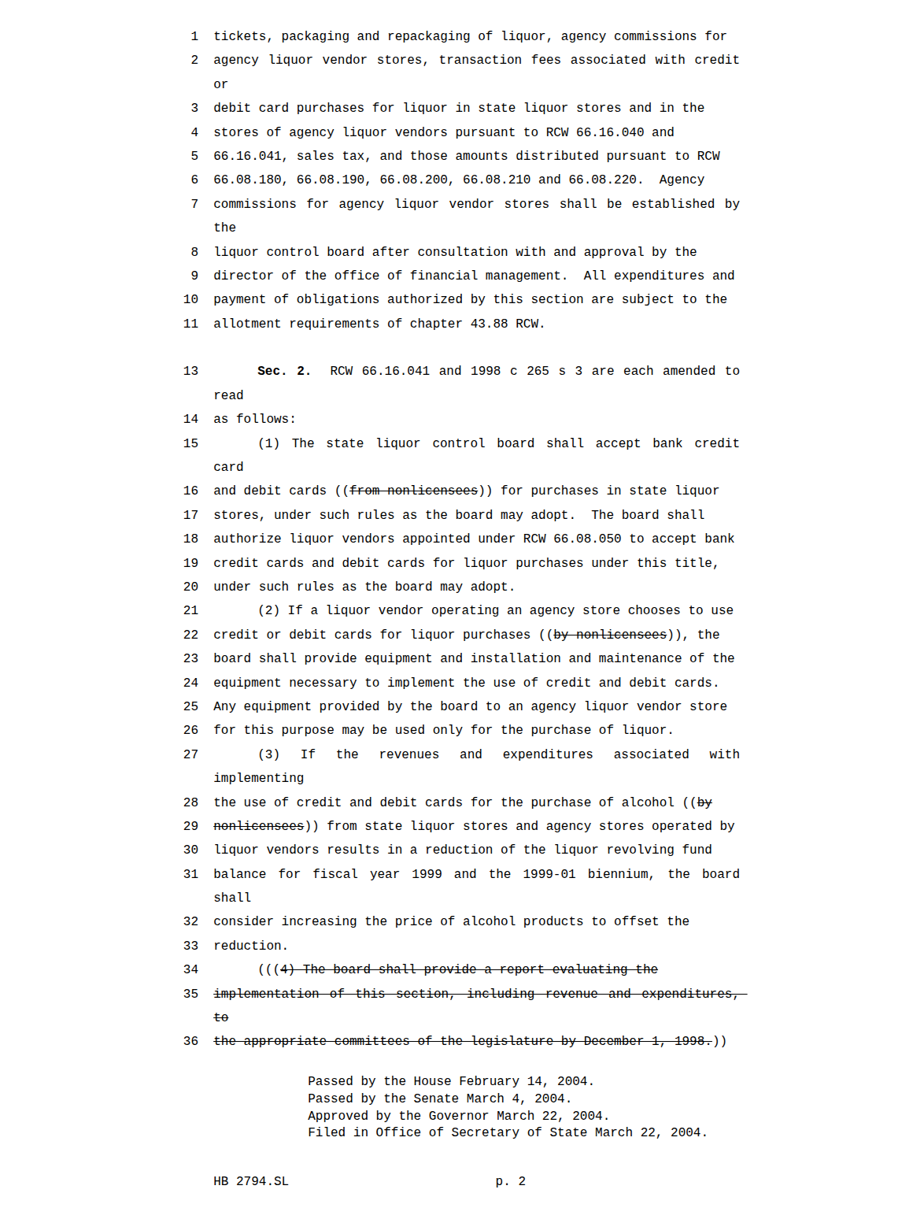tickets, packaging and repackaging of liquor, agency commissions for
agency liquor vendor stores, transaction fees associated with credit or
debit card purchases for liquor in state liquor stores and in the
stores of agency liquor vendors pursuant to RCW 66.16.040 and
66.16.041, sales tax, and those amounts distributed pursuant to RCW
66.08.180, 66.08.190, 66.08.200, 66.08.210 and 66.08.220. Agency
commissions for agency liquor vendor stores shall be established by the
liquor control board after consultation with and approval by the
director of the office of financial management. All expenditures and
payment of obligations authorized by this section are subject to the
allotment requirements of chapter 43.88 RCW.
Sec. 2. RCW 66.16.041 and 1998 c 265 s 3 are each amended to read
as follows:
(1) The state liquor control board shall accept bank credit card
and debit cards ((from nonlicensees)) for purchases in state liquor
stores, under such rules as the board may adopt. The board shall
authorize liquor vendors appointed under RCW 66.08.050 to accept bank
credit cards and debit cards for liquor purchases under this title,
under such rules as the board may adopt.
(2) If a liquor vendor operating an agency store chooses to use
credit or debit cards for liquor purchases ((by nonlicensees)), the
board shall provide equipment and installation and maintenance of the
equipment necessary to implement the use of credit and debit cards.
Any equipment provided by the board to an agency liquor vendor store
for this purpose may be used only for the purchase of liquor.
(3) If the revenues and expenditures associated with implementing
the use of credit and debit cards for the purchase of alcohol ((by
nonlicensees)) from state liquor stores and agency stores operated by
liquor vendors results in a reduction of the liquor revolving fund
balance for fiscal year 1999 and the 1999-01 biennium, the board shall
consider increasing the price of alcohol products to offset the
reduction.
(((4) The board shall provide a report evaluating the
implementation of this section, including revenue and expenditures, to
the appropriate committees of the legislature by December 1, 1998.))
Passed by the House February 14, 2004. Passed by the Senate March 4, 2004. Approved by the Governor March 22, 2004. Filed in Office of Secretary of State March 22, 2004.
HB 2794.SL
p. 2